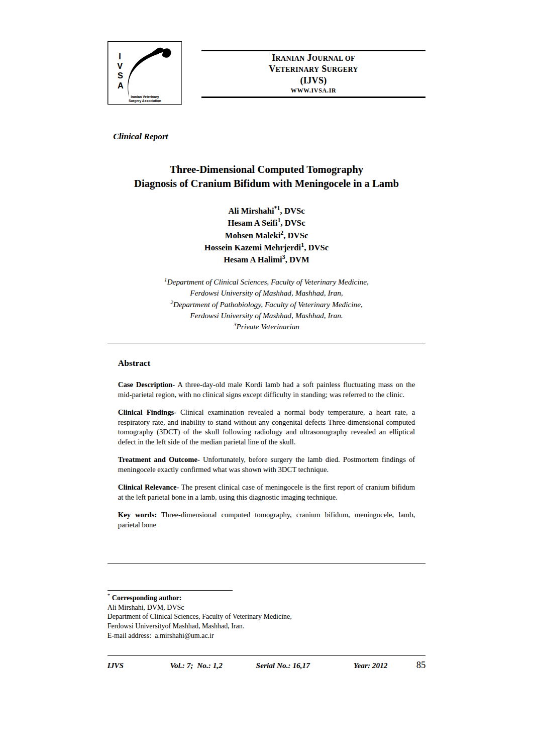I V S A Iranian Veterinary Surgery Association
IRANIAN JOURNAL OF
VETERINARY SURGERY
(IJVS)
WWW.IVSA.IR
Clinical Report
Three-Dimensional Computed Tomography
Diagnosis of Cranium Bifidum with Meningocele in a Lamb
Ali Mirshahi*1, DVSc
Hesam A Seifi1, DVSc
Mohsen Maleki2, DVSc
Hossein Kazemi Mehrjerdi1, DVSc
Hesam A Halimi3, DVM
1Department of Clinical Sciences, Faculty of Veterinary Medicine,
Ferdowsi University of Mashhad, Mashhad, Iran,
2Department of Pathobiology, Faculty of Veterinary Medicine,
Ferdowsi University of Mashhad, Mashhad, Iran.
3Private Veterinarian
Abstract
Case Description- A three-day-old male Kordi lamb had a soft painless fluctuating mass on the mid-parietal region, with no clinical signs except difficulty in standing; was referred to the clinic.
Clinical Findings- Clinical examination revealed a normal body temperature, a heart rate, a respiratory rate, and inability to stand without any congenital defects Three-dimensional computed tomography (3DCT) of the skull following radiology and ultrasonography revealed an elliptical defect in the left side of the median parietal line of the skull.
Treatment and Outcome- Unfortunately, before surgery the lamb died. Postmortem findings of meningocele exactly confirmed what was shown with 3DCT technique.
Clinical Relevance- The present clinical case of meningocele is the first report of cranium bifidum at the left parietal bone in a lamb, using this diagnostic imaging technique.
Key words: Three-dimensional computed tomography, cranium bifidum, meningocele, lamb, parietal bone
* Corresponding author:
Ali Mirshahi, DVM, DVSc
Department of Clinical Sciences, Faculty of Veterinary Medicine,
Ferdowsi Universityof Mashhad, Mashhad, Iran.
E-mail address: a.mirshahi@um.ac.ir
IJVS
Vol.: 7; No.: 1,2
Serial No.: 16,17
Year: 2012
85